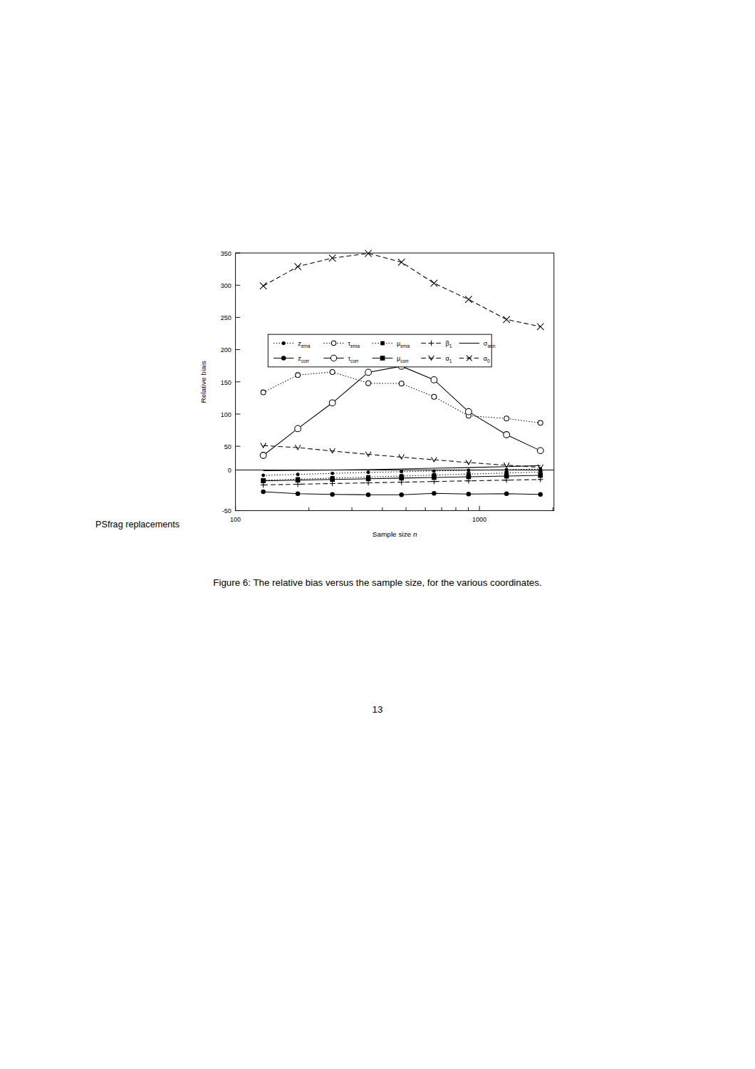PSfrag replacements
350 300 250 200 150 100 50 0 -50 Relative biais 100 1000 Sample size n zema τema μema β1 σann zcorr τcorr μcorr α1 α0
Figure 6: The relative bias versus the sample size, for the various coordinates.
13